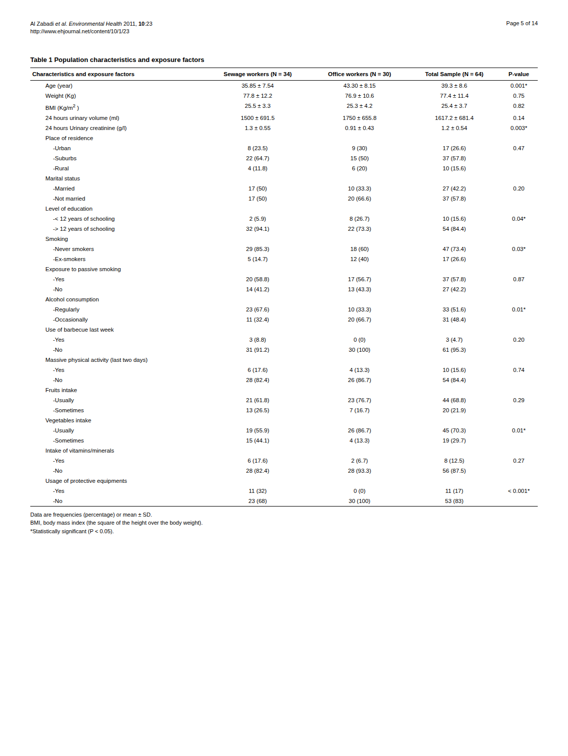Al Zabadi et al. Environmental Health 2011, 10:23
http://www.ehjournal.net/content/10/1/23
Page 5 of 14
Table 1 Population characteristics and exposure factors
| Characteristics and exposure factors | Sewage workers (N = 34) | Office workers (N = 30) | Total Sample (N = 64) | P-value |
| --- | --- | --- | --- | --- |
| Age (year) | 35.85 ± 7.54 | 43.30 ± 8.15 | 39.3 ± 8.6 | 0.001* |
| Weight (Kg) | 77.8 ± 12.2 | 76.9 ± 10.6 | 77.4 ± 11.4 | 0.75 |
| BMI (Kg/m 2 ) | 25.5 ± 3.3 | 25.3 ± 4.2 | 25.4 ± 3.7 | 0.82 |
| 24 hours urinary volume (ml) | 1500 ± 691.5 | 1750 ± 655.8 | 1617.2 ± 681.4 | 0.14 |
| 24 hours Urinary creatinine (g/l) | 1.3 ± 0.55 | 0.91 ± 0.43 | 1.2 ± 0.54 | 0.003* |
| Place of residence | | | | |
| -Urban | 8 (23.5) | 9 (30) | 17 (26.6) | 0.47 |
| -Suburbs | 22 (64.7) | 15 (50) | 37 (57.8) | |
| -Rural | 4 (11.8) | 6 (20) | 10 (15.6) | |
| Marital status | | | | |
| -Married | 17 (50) | 10 (33.3) | 27 (42.2) | 0.20 |
| -Not married | 17 (50) | 20 (66.6) | 37 (57.8) | |
| Level of education | | | | |
| -< 12 years of schooling | 2 (5.9) | 8 (26.7) | 10 (15.6) | 0.04* |
| -> 12 years of schooling | 32 (94.1) | 22 (73.3) | 54 (84.4) | |
| Smoking | | | | |
| -Never smokers | 29 (85.3) | 18 (60) | 47 (73.4) | 0.03* |
| -Ex-smokers | 5 (14.7) | 12 (40) | 17 (26.6) | |
| Exposure to passive smoking | | | | |
| -Yes | 20 (58.8) | 17 (56.7) | 37 (57.8) | 0.87 |
| -No | 14 (41.2) | 13 (43.3) | 27 (42.2) | |
| Alcohol consumption | | | | |
| -Regularly | 23 (67.6) | 10 (33.3) | 33 (51.6) | 0.01* |
| -Occasionally | 11 (32.4) | 20 (66.7) | 31 (48.4) | |
| Use of barbecue last week | | | | |
| -Yes | 3 (8.8) | 0 (0) | 3 (4.7) | 0.20 |
| -No | 31 (91.2) | 30 (100) | 61 (95.3) | |
| Massive physical activity (last two days) | | | | |
| -Yes | 6 (17.6) | 4 (13.3) | 10 (15.6) | 0.74 |
| -No | 28 (82.4) | 26 (86.7) | 54 (84.4) | |
| Fruits intake | | | | |
| -Usually | 21 (61.8) | 23 (76.7) | 44 (68.8) | 0.29 |
| -Sometimes | 13 (26.5) | 7 (16.7) | 20 (21.9) | |
| Vegetables intake | | | | |
| -Usually | 19 (55.9) | 26 (86.7) | 45 (70.3) | 0.01* |
| -Sometimes | 15 (44.1) | 4 (13.3) | 19 (29.7) | |
| Intake of vitamins/minerals | | | | |
| -Yes | 6 (17.6) | 2 (6.7) | 8 (12.5) | 0.27 |
| -No | 28 (82.4) | 28 (93.3) | 56 (87.5) | |
| Usage of protective equipments | | | | |
| -Yes | 11 (32) | 0 (0) | 11 (17) | < 0.001* |
| -No | 23 (68) | 30 (100) | 53 (83) | |
Data are frequencies (percentage) or mean ± SD.
BMI, body mass index (the square of the height over the body weight).
*Statistically significant (P < 0.05).